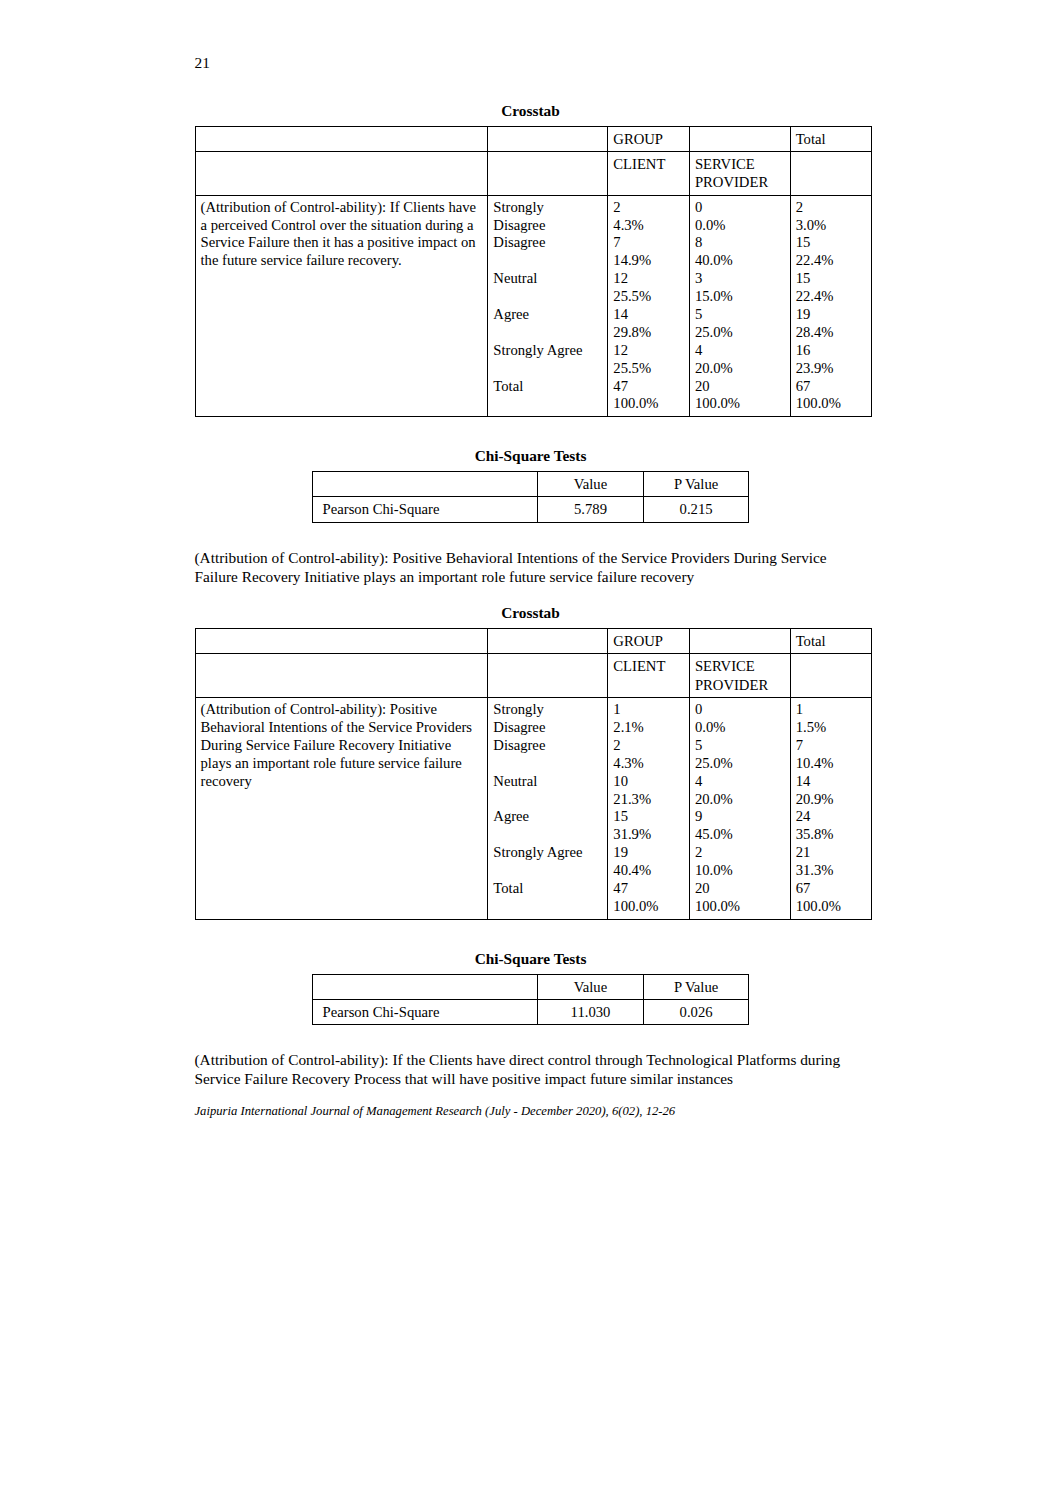21
Crosstab
| | | GROUP | | Total |
| | | CLIENT | SERVICE PROVIDER | |
| (Attribution of Control-ability): If Clients have a perceived Control over the situation during a Service Failure then it has a positive impact on the future service failure recovery. | Strongly Disagree Disagree Neutral Agree Strongly Agree Total | 2 4.3% 7 14.9% 12 25.5% 14 29.8% 12 25.5% 47 100.0% | 0 0.0% 8 40.0% 3 15.0% 5 25.0% 4 20.0% 20 100.0% | 2 3.0% 15 22.4% 15 22.4% 19 28.4% 16 23.9% 67 100.0% |
Chi-Square Tests
| | Value | P Value |
| Pearson Chi-Square | 5.789 | 0.215 |
(Attribution of Control-ability): Positive Behavioral Intentions of the Service Providers During Service Failure Recovery Initiative plays an important role future service failure recovery
Crosstab
| | | GROUP | | Total |
| | | CLIENT | SERVICE PROVIDER | |
| (Attribution of Control-ability): Positive Behavioral Intentions of the Service Providers During Service Failure Recovery Initiative plays an important role future service failure recovery | Strongly Disagree Disagree Neutral Agree Strongly Agree Total | 1 2.1% 2 4.3% 10 21.3% 15 31.9% 19 40.4% 47 100.0% | 0 0.0% 5 25.0% 4 20.0% 9 45.0% 2 10.0% 20 100.0% | 1 1.5% 7 10.4% 14 20.9% 24 35.8% 21 31.3% 67 100.0% |
Chi-Square Tests
| | Value | P Value |
| Pearson Chi-Square | 11.030 | 0.026 |
(Attribution of Control-ability): If the Clients have direct control through Technological Platforms during Service Failure Recovery Process that will have positive impact future similar instances
Jaipuria International Journal of Management Research (July - December 2020), 6(02), 12-26